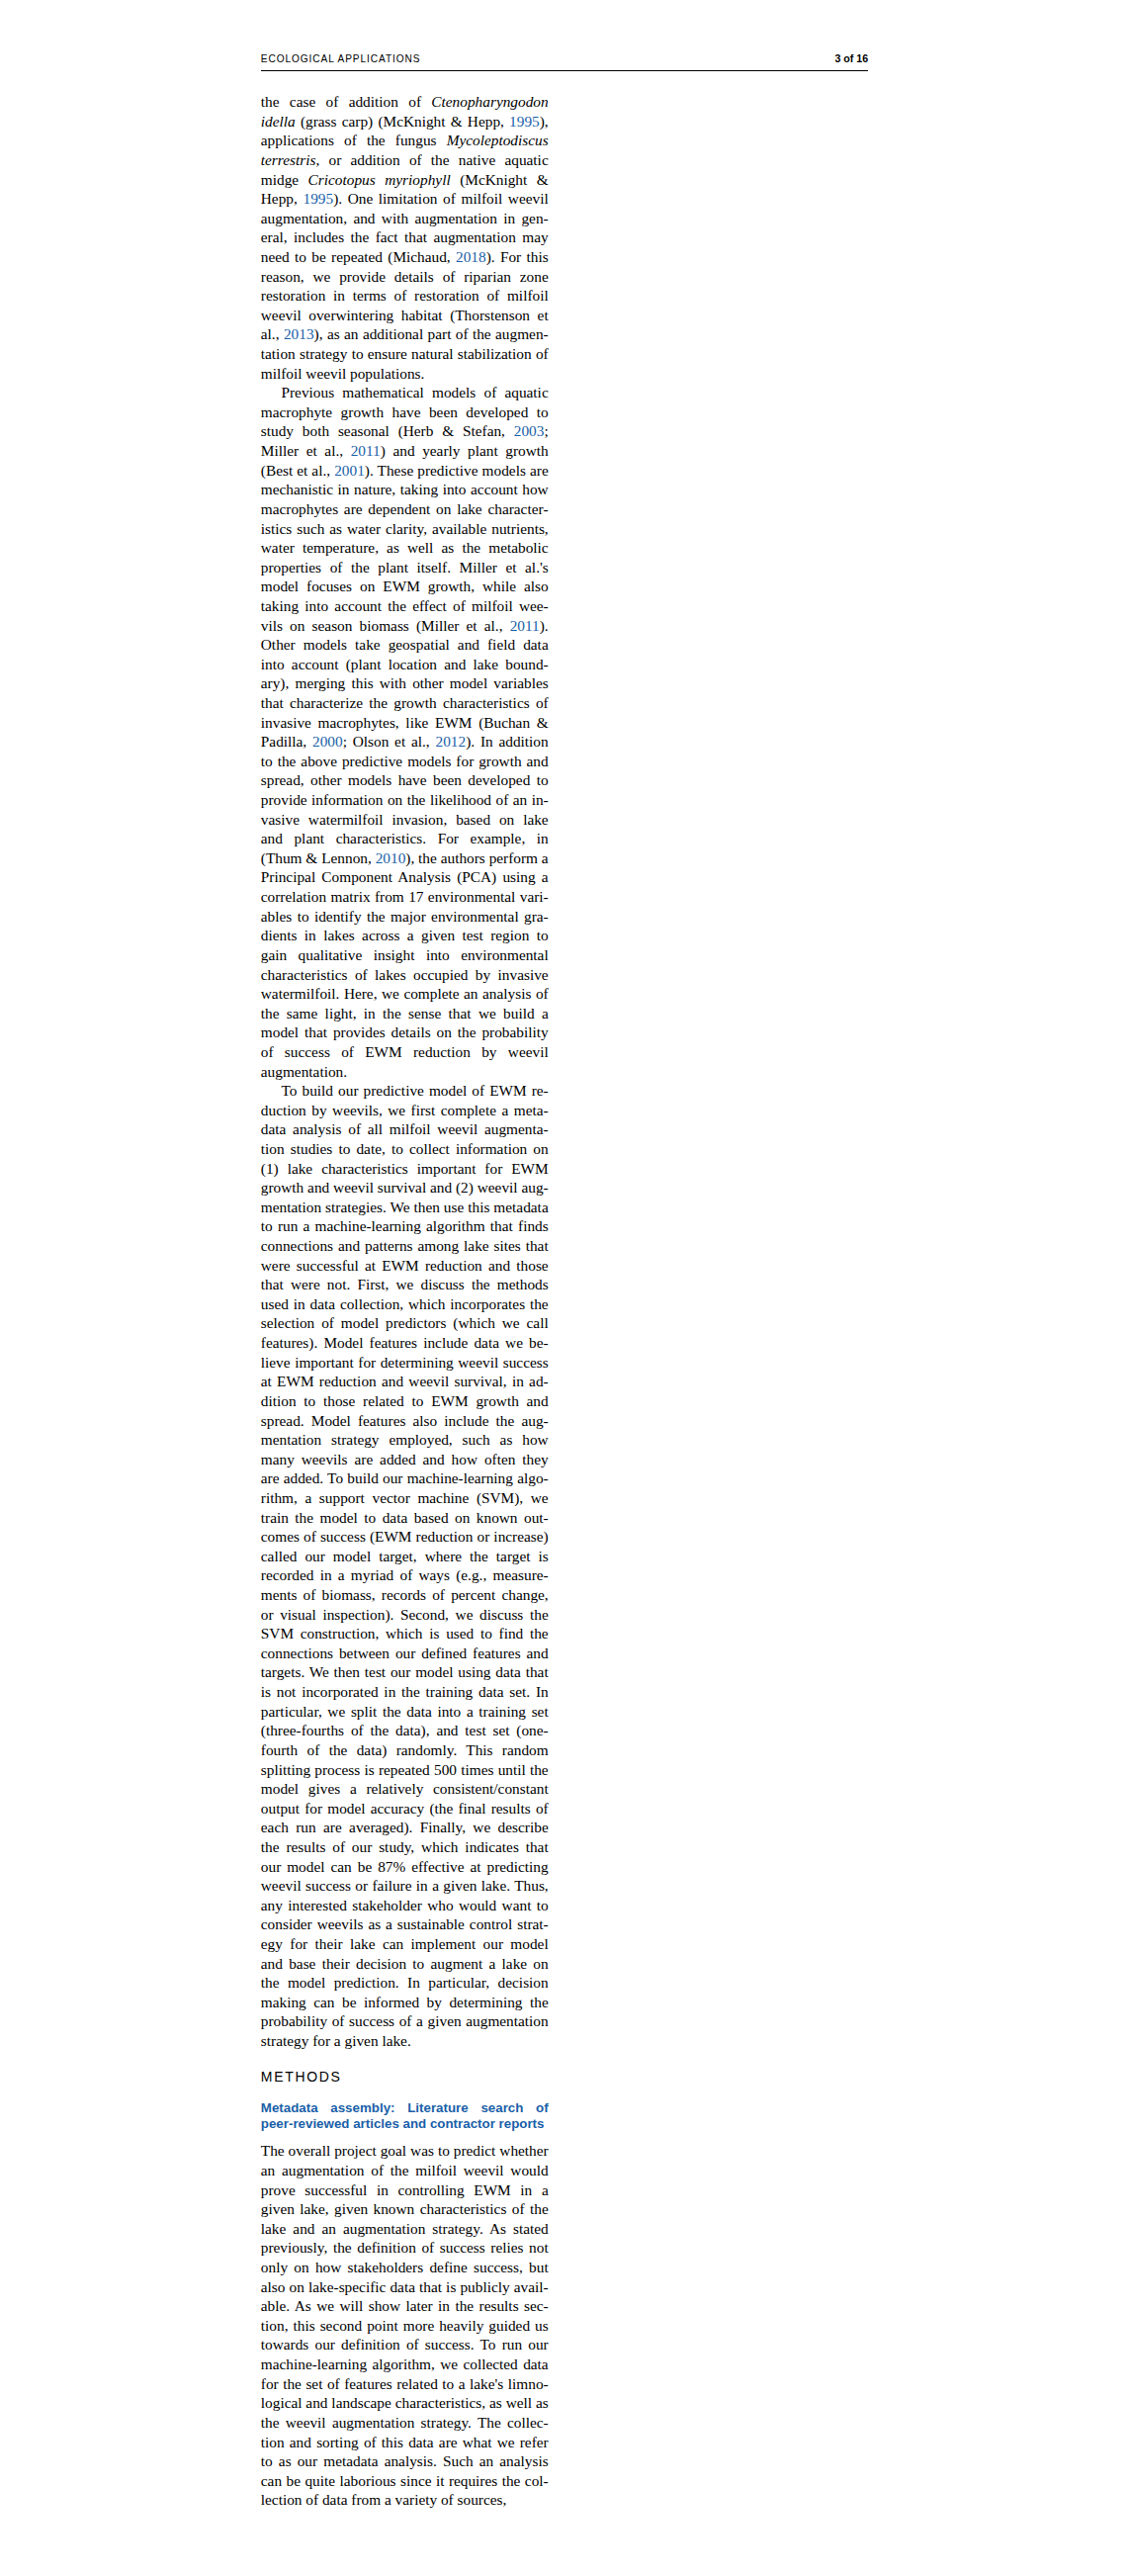Ecological Applications 3 of 16
the case of addition of Ctenopharyngodon idella (grass carp) (McKnight & Hepp, 1995), applications of the fungus Mycoleptodiscus terrestris, or addition of the native aquatic midge Cricotopus myriophyll (McKnight & Hepp, 1995). One limitation of milfoil weevil augmentation, and with augmentation in general, includes the fact that augmentation may need to be repeated (Michaud, 2018). For this reason, we provide details of riparian zone restoration in terms of restoration of milfoil weevil overwintering habitat (Thorstenson et al., 2013), as an additional part of the augmentation strategy to ensure natural stabilization of milfoil weevil populations.
Previous mathematical models of aquatic macrophyte growth have been developed to study both seasonal (Herb & Stefan, 2003; Miller et al., 2011) and yearly plant growth (Best et al., 2001). These predictive models are mechanistic in nature, taking into account how macrophytes are dependent on lake characteristics such as water clarity, available nutrients, water temperature, as well as the metabolic properties of the plant itself. Miller et al.'s model focuses on EWM growth, while also taking into account the effect of milfoil weevils on season biomass (Miller et al., 2011). Other models take geospatial and field data into account (plant location and lake boundary), merging this with other model variables that characterize the growth characteristics of invasive macrophytes, like EWM (Buchan & Padilla, 2000; Olson et al., 2012). In addition to the above predictive models for growth and spread, other models have been developed to provide information on the likelihood of an invasive watermilfoil invasion, based on lake and plant characteristics. For example, in (Thum & Lennon, 2010), the authors perform a Principal Component Analysis (PCA) using a correlation matrix from 17 environmental variables to identify the major environmental gradients in lakes across a given test region to gain qualitative insight into environmental characteristics of lakes occupied by invasive watermilfoil. Here, we complete an analysis of the same light, in the sense that we build a model that provides details on the probability of success of EWM reduction by weevil augmentation.
To build our predictive model of EWM reduction by weevils, we first complete a metadata analysis of all milfoil weevil augmentation studies to date, to collect information on (1) lake characteristics important for EWM growth and weevil survival and (2) weevil augmentation strategies. We then use this metadata to run a machine-learning algorithm that finds connections and patterns among lake sites that were successful at EWM reduction and those that were not. First, we discuss the methods used in data collection, which incorporates the selection of model predictors (which we call features). Model features include data we believe important for determining weevil success at EWM reduction and weevil survival, in addition to those related to EWM growth and spread. Model features also include the augmentation strategy employed, such as how many weevils are added and how often they are added. To build our machine-learning algorithm, a support vector machine (SVM), we train the model to data based on known outcomes of success (EWM reduction or increase) called our model target, where the target is recorded in a myriad of ways (e.g., measurements of biomass, records of percent change, or visual inspection). Second, we discuss the SVM construction, which is used to find the connections between our defined features and targets. We then test our model using data that is not incorporated in the training data set. In particular, we split the data into a training set (three-fourths of the data), and test set (one-fourth of the data) randomly. This random splitting process is repeated 500 times until the model gives a relatively consistent/constant output for model accuracy (the final results of each run are averaged). Finally, we describe the results of our study, which indicates that our model can be 87% effective at predicting weevil success or failure in a given lake. Thus, any interested stakeholder who would want to consider weevils as a sustainable control strategy for their lake can implement our model and base their decision to augment a lake on the model prediction. In particular, decision making can be informed by determining the probability of success of a given augmentation strategy for a given lake.
Methods
Metadata assembly: Literature search of peer-reviewed articles and contractor reports
The overall project goal was to predict whether an augmentation of the milfoil weevil would prove successful in controlling EWM in a given lake, given known characteristics of the lake and an augmentation strategy. As stated previously, the definition of success relies not only on how stakeholders define success, but also on lake-specific data that is publicly available. As we will show later in the results section, this second point more heavily guided us towards our definition of success. To run our machine-learning algorithm, we collected data for the set of features related to a lake's limnological and landscape characteristics, as well as the weevil augmentation strategy. The collection and sorting of this data are what we refer to as our metadata analysis. Such an analysis can be quite laborious since it requires the collection of data from a variety of sources,